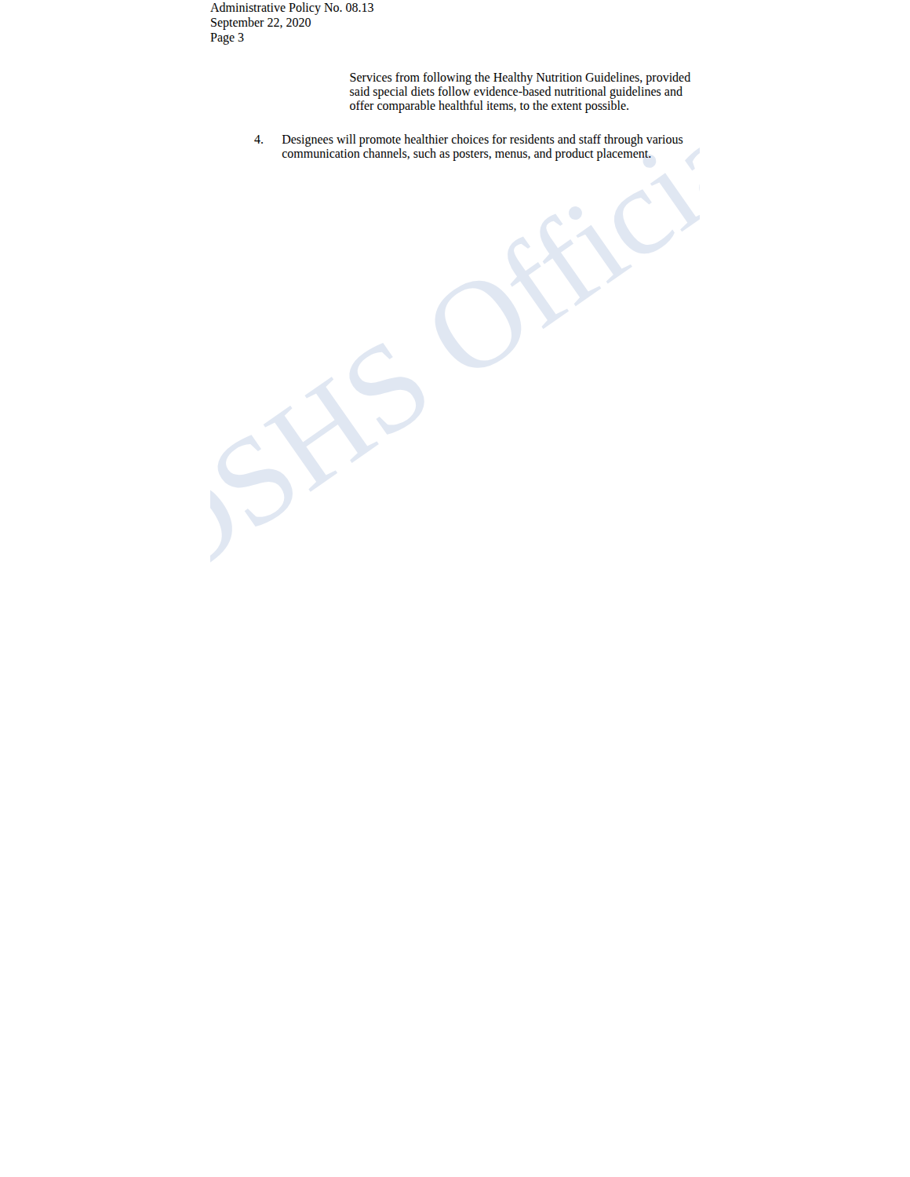DSHS Official
Administrative Policy No. 08.13
September 22, 2020
Page 3
Services from following the Healthy Nutrition Guidelines, provided said special diets follow evidence-based nutritional guidelines and offer comparable healthful items, to the extent possible.
Designees will promote healthier choices for residents and staff through various communication channels, such as posters, menus, and product placement.